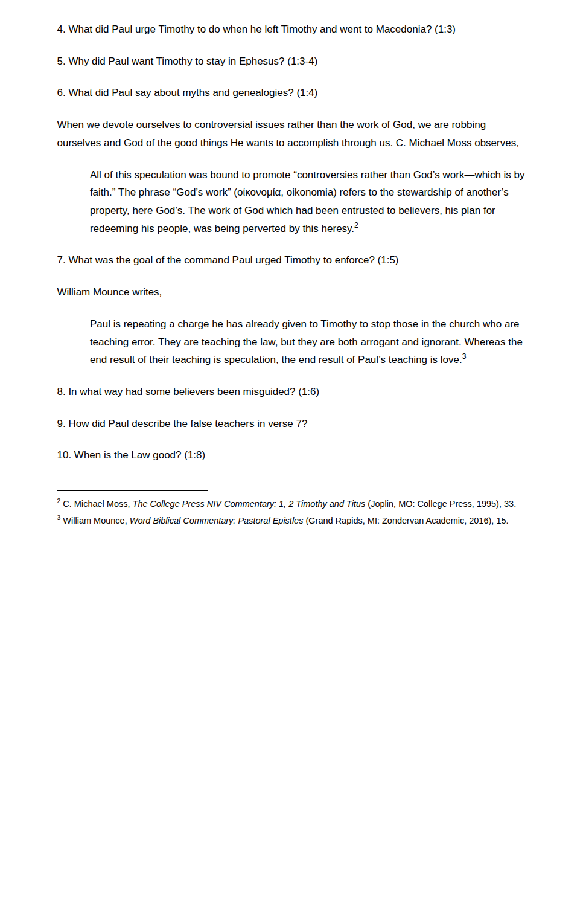4. What did Paul urge Timothy to do when he left Timothy and went to Macedonia? (1:3)
5. Why did Paul want Timothy to stay in Ephesus? (1:3-4)
6. What did Paul say about myths and genealogies? (1:4)
When we devote ourselves to controversial issues rather than the work of God, we are robbing ourselves and God of the good things He wants to accomplish through us. C. Michael Moss observes,
All of this speculation was bound to promote “controversies rather than God’s work—which is by faith.” The phrase “God’s work” (οἰκονομία, oikonomia) refers to the stewardship of another’s property, here God’s. The work of God which had been entrusted to believers, his plan for redeeming his people, was being perverted by this heresy.2
7. What was the goal of the command Paul urged Timothy to enforce? (1:5)
William Mounce writes,
Paul is repeating a charge he has already given to Timothy to stop those in the church who are teaching error. They are teaching the law, but they are both arrogant and ignorant. Whereas the end result of their teaching is speculation, the end result of Paul’s teaching is love.3
8. In what way had some believers been misguided? (1:6)
9. How did Paul describe the false teachers in verse 7?
10. When is the Law good? (1:8)
2 C. Michael Moss, The College Press NIV Commentary: 1, 2 Timothy and Titus (Joplin, MO: College Press, 1995), 33.
3 William Mounce, Word Biblical Commentary: Pastoral Epistles (Grand Rapids, MI: Zondervan Academic, 2016), 15.